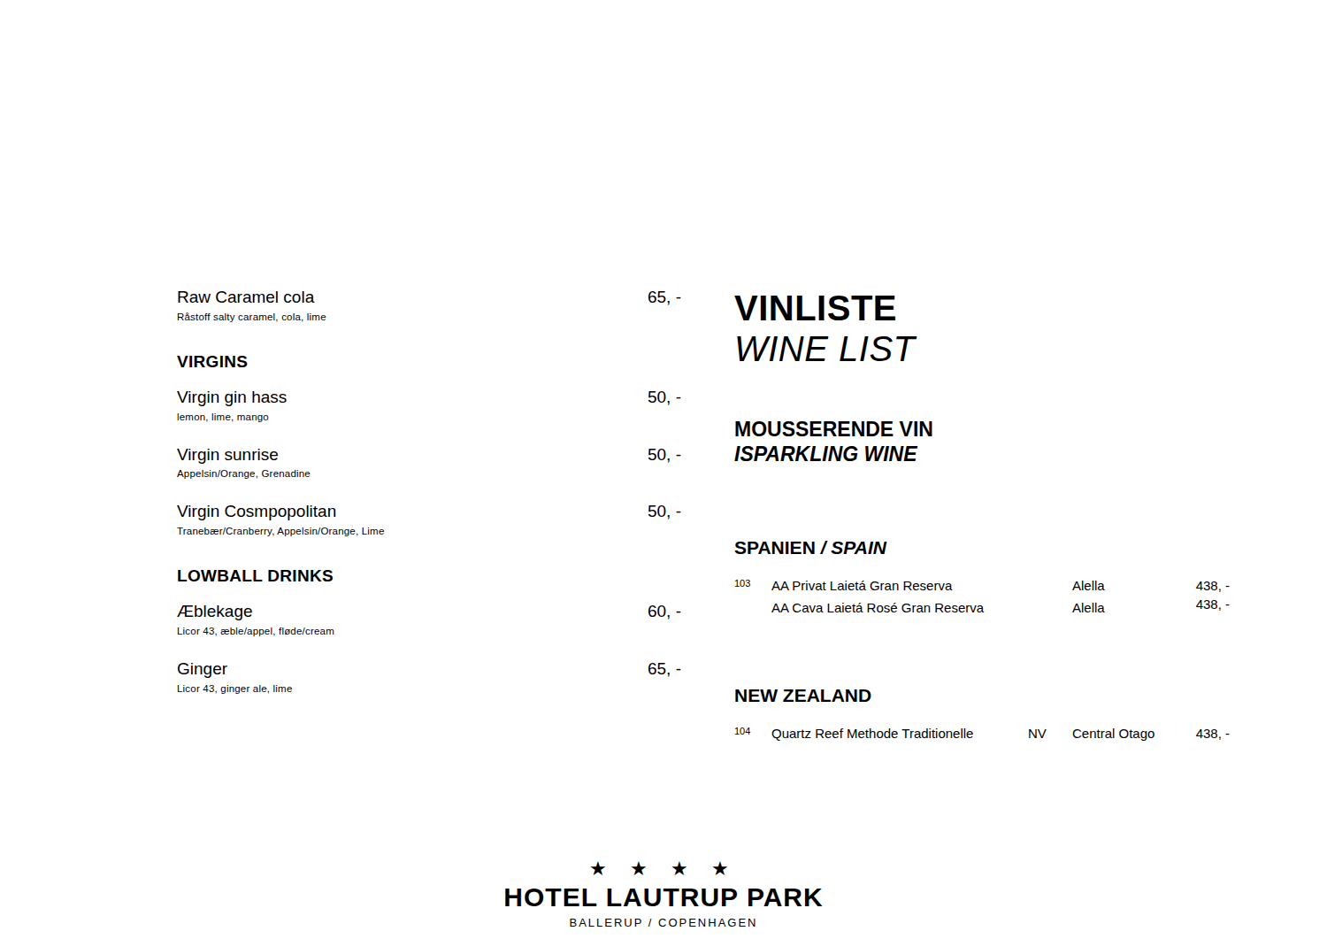Raw Caramel cola 65, -
Råstoff salty caramel, cola, lime
VIRGINS
Virgin gin hass 50, -
lemon, lime, mango
Virgin sunrise 50, -
Appelsin/Orange, Grenadine
Virgin Cosmpopolitan 50, -
Tranebær/Cranberry, Appelsin/Orange, Lime
LOWBALL DRINKS
Æblekage 60, -
Licor 43, æble/appel, fløde/cream
Ginger 65, -
Licor 43, ginger ale, lime
VINLISTE
WINE LIST
MOUSSERENDE VIN
ISPARKLING WINE
SPANIEN / SPAIN
| 103 | AA Privat Laietá Gran Reserva | | Alella | 438, - |
| | AA Cava Laietá Rosé Gran Reserva | | Alella | 438, - |
NEW ZEALAND
| 104 | Quartz Reef Methode Traditionelle | NV | Central Otago | 438, - |
★ ★ ★ ★
HOTEL LAUTRUP PARK
BALLERUP / COPENHAGEN